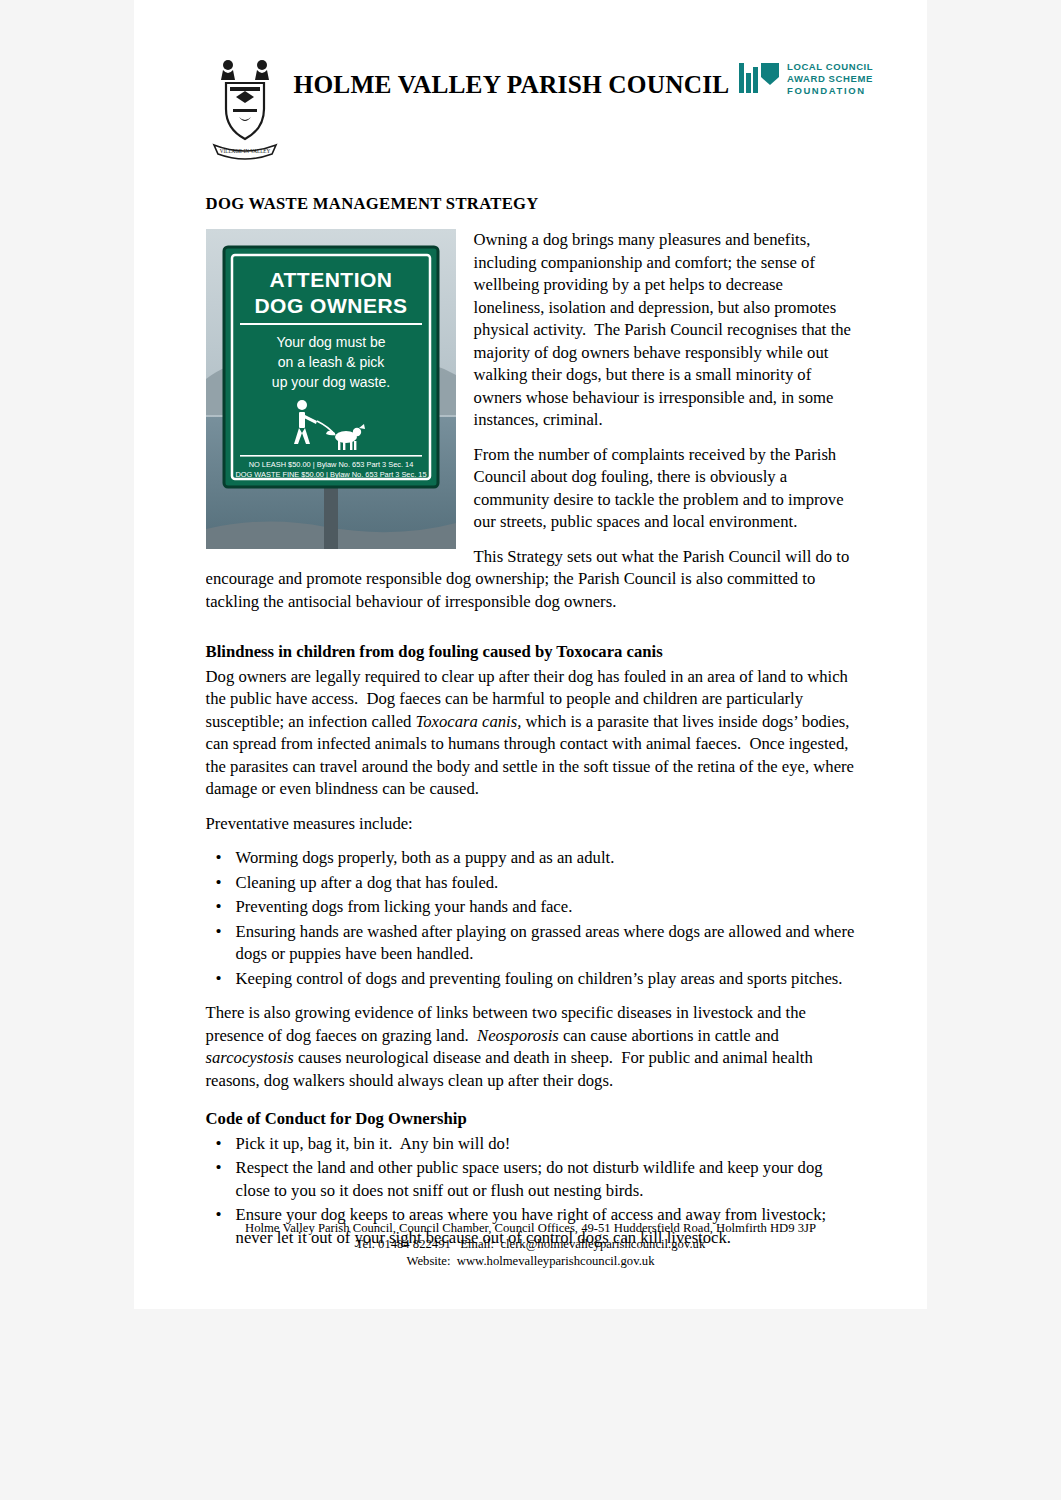VILLAGE IN VALLEY
HOLME VALLEY PARISH COUNCIL
LOCAL COUNCIL AWARD SCHEME FOUNDATION
DOG WASTE MANAGEMENT STRATEGY
ATTENTION DOG OWNERS Your dog must be on a leash & pick up your dog waste. NO LEASH $50.00 | Bylaw No. 653 Part 3 Sec. 14 DOG WASTE FINE $50.00 | Bylaw No. 653 Part 3 Sec. 15
Owning a dog brings many pleasures and benefits, including companionship and comfort; the sense of wellbeing providing by a pet helps to decrease loneliness, isolation and depression, but also promotes physical activity. The Parish Council recognises that the majority of dog owners behave responsibly while out walking their dogs, but there is a small minority of owners whose behaviour is irresponsible and, in some instances, criminal.
From the number of complaints received by the Parish Council about dog fouling, there is obviously a community desire to tackle the problem and to improve our streets, public spaces and local environment.
This Strategy sets out what the Parish Council will do to encourage and promote responsible dog ownership; the Parish Council is also committed to tackling the antisocial behaviour of irresponsible dog owners.
Blindness in children from dog fouling caused by Toxocara canis
Dog owners are legally required to clear up after their dog has fouled in an area of land to which the public have access. Dog faeces can be harmful to people and children are particularly susceptible; an infection called Toxocara canis, which is a parasite that lives inside dogs’ bodies, can spread from infected animals to humans through contact with animal faeces. Once ingested, the parasites can travel around the body and settle in the soft tissue of the retina of the eye, where damage or even blindness can be caused.
Preventative measures include:
Worming dogs properly, both as a puppy and as an adult.
Cleaning up after a dog that has fouled.
Preventing dogs from licking your hands and face.
Ensuring hands are washed after playing on grassed areas where dogs are allowed and where dogs or puppies have been handled.
Keeping control of dogs and preventing fouling on children’s play areas and sports pitches.
There is also growing evidence of links between two specific diseases in livestock and the presence of dog faeces on grazing land. Neosporosis can cause abortions in cattle and sarcocystosis causes neurological disease and death in sheep. For public and animal health reasons, dog walkers should always clean up after their dogs.
Code of Conduct for Dog Ownership
Pick it up, bag it, bin it. Any bin will do!
Respect the land and other public space users; do not disturb wildlife and keep your dog close to you so it does not sniff out or flush out nesting birds.
Ensure your dog keeps to areas where you have right of access and away from livestock; never let it out of your sight because out of control dogs can kill livestock.
Holme Valley Parish Council, Council Chamber, Council Offices, 49-51 Huddersfield Road, Holmfirth HD9 3JP
Tel. 01484 822491 Email: clerk@holmevalleyparishcouncil.gov.uk
Website: www.holmevalleyparishcouncil.gov.uk